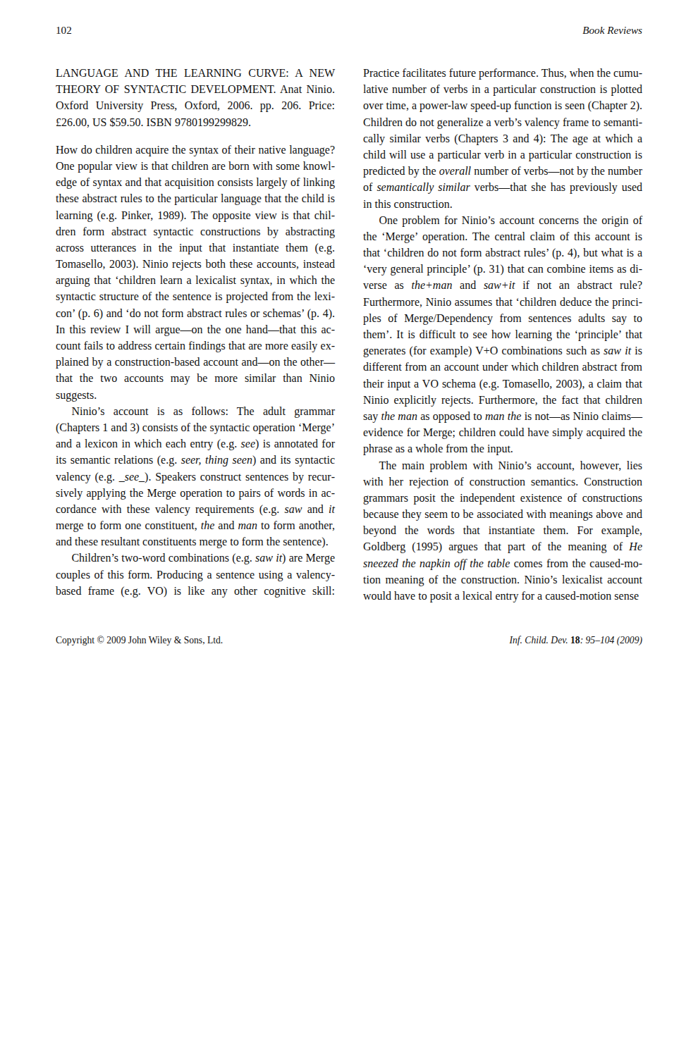102 Book Reviews
Language and the Learning Curve: A New Theory of Syntactic Development. Anat Ninio. Oxford University Press, Oxford, 2006. pp. 206. Price: £26.00, US $59.50. ISBN 9780199299829.
How do children acquire the syntax of their native language? One popular view is that children are born with some knowledge of syntax and that acquisition consists largely of linking these abstract rules to the particular language that the child is learning (e.g. Pinker, 1989). The opposite view is that children form abstract syntactic constructions by abstracting across utterances in the input that instantiate them (e.g. Tomasello, 2003). Ninio rejects both these accounts, instead arguing that ‘children learn a lexicalist syntax, in which the syntactic structure of the sentence is projected from the lexicon’ (p. 6) and ‘do not form abstract rules or schemas’ (p. 4). In this review I will argue—on the one hand—that this account fails to address certain findings that are more easily explained by a construction-based account and—on the other—that the two accounts may be more similar than Ninio suggests.
Ninio’s account is as follows: The adult grammar (Chapters 1 and 3) consists of the syntactic operation ‘Merge’ and a lexicon in which each entry (e.g. see) is annotated for its semantic relations (e.g. seer, thing seen) and its syntactic valency (e.g. _see_). Speakers construct sentences by recursively applying the Merge operation to pairs of words in accordance with these valency requirements (e.g. saw and it merge to form one constituent, the and man to form another, and these resultant constituents merge to form the sentence).
Children’s two-word combinations (e.g. saw it) are Merge couples of this form. Producing a sentence using a valency-based frame (e.g. VO) is like any other cognitive skill: Practice facilitates future performance. Thus, when the cumulative number of verbs in a particular construction is plotted over time, a power-law speed-up function is seen (Chapter 2). Children do not generalize a verb’s valency frame to semantically similar verbs (Chapters 3 and 4): The age at which a child will use a particular verb in a particular construction is predicted by the overall number of verbs—not by the number of semantically similar verbs—that she has previously used in this construction.
One problem for Ninio’s account concerns the origin of the ‘Merge’ operation. The central claim of this account is that ‘children do not form abstract rules’ (p. 4), but what is a ‘very general principle’ (p. 31) that can combine items as diverse as the+man and saw+it if not an abstract rule? Furthermore, Ninio assumes that ‘children deduce the principles of Merge/Dependency from sentences adults say to them’. It is difficult to see how learning the ‘principle’ that generates (for example) V+O combinations such as saw it is different from an account under which children abstract from their input a VO schema (e.g. Tomasello, 2003), a claim that Ninio explicitly rejects. Furthermore, the fact that children say the man as opposed to man the is not—as Ninio claims—evidence for Merge; children could have simply acquired the phrase as a whole from the input.
The main problem with Ninio’s account, however, lies with her rejection of construction semantics. Construction grammars posit the independent existence of constructions because they seem to be associated with meanings above and beyond the words that instantiate them. For example, Goldberg (1995) argues that part of the meaning of He sneezed the napkin off the table comes from the caused-motion meaning of the construction. Ninio’s lexicalist account would have to posit a lexical entry for a caused-motion sense
Copyright © 2009 John Wiley & Sons, Ltd. Inf. Child. Dev. 18: 95–104 (2009)